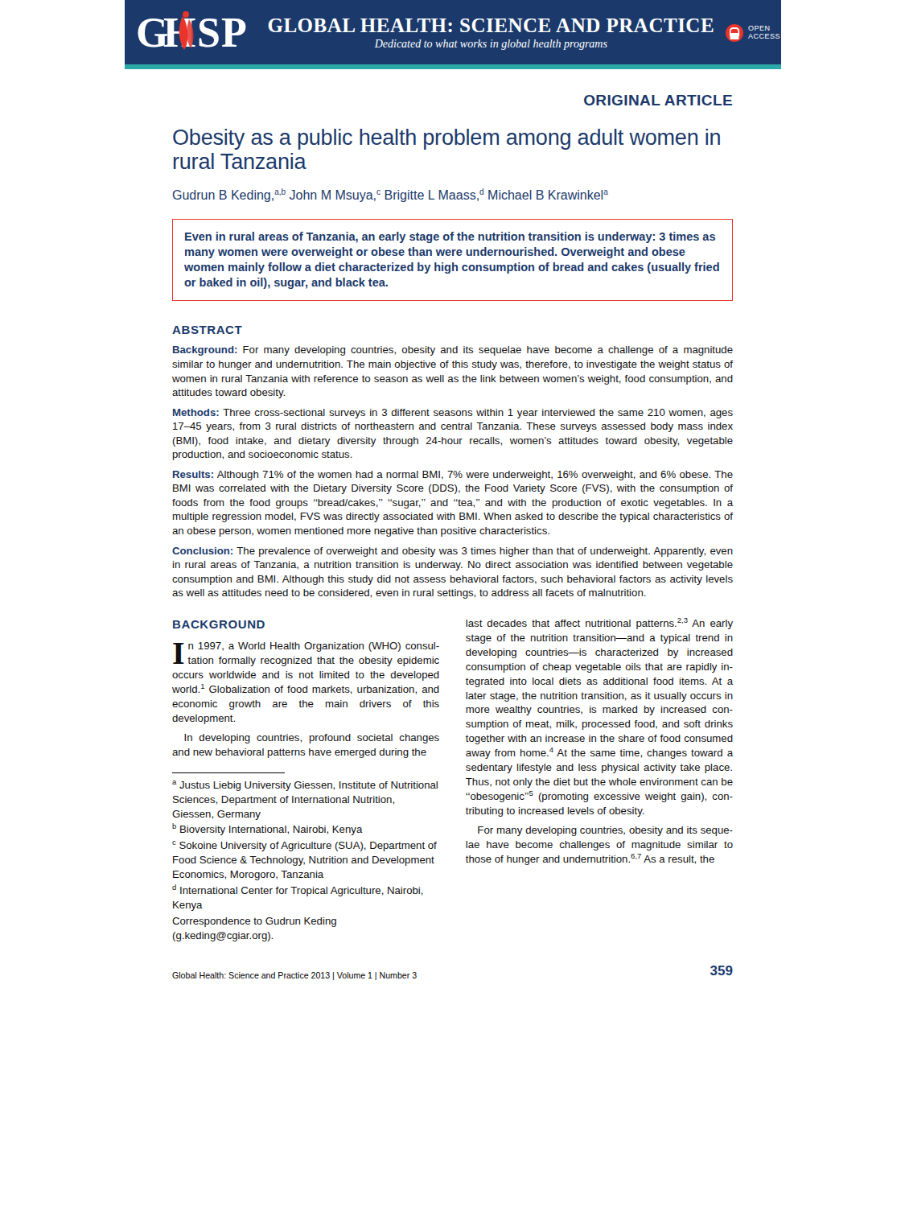G H S P
GLOBAL HEALTH: SCIENCE AND PRACTICE
Dedicated to what works in global health programs
OPEN ACCESS
Original Article
Obesity as a public health problem among adult women in rural Tanzania
Gudrun B Keding,a,b John M Msuya,c Brigitte L Maass,d Michael B Krawinkela
Even in rural areas of Tanzania, an early stage of the nutrition transition is underway: 3 times as many women were overweight or obese than were undernourished. Overweight and obese women mainly follow a diet characterized by high consumption of bread and cakes (usually fried or baked in oil), sugar, and black tea.
Abstract
Background: For many developing countries, obesity and its sequelae have become a challenge of a magnitude similar to hunger and undernutrition. The main objective of this study was, therefore, to investigate the weight status of women in rural Tanzania with reference to season as well as the link between women’s weight, food consumption, and attitudes toward obesity.
Methods: Three cross-sectional surveys in 3 different seasons within 1 year interviewed the same 210 women, ages 17–45 years, from 3 rural districts of northeastern and central Tanzania. These surveys assessed body mass index (BMI), food intake, and dietary diversity through 24-hour recalls, women’s attitudes toward obesity, vegetable production, and socioeconomic status.
Results: Although 71% of the women had a normal BMI, 7% were underweight, 16% overweight, and 6% obese. The BMI was correlated with the Dietary Diversity Score (DDS), the Food Variety Score (FVS), with the consumption of foods from the food groups ‘‘bread/cakes,’’ ‘‘sugar,’’ and ‘‘tea,’’ and with the production of exotic vegetables. In a multiple regression model, FVS was directly associated with BMI. When asked to describe the typical characteristics of an obese person, women mentioned more negative than positive characteristics.
Conclusion: The prevalence of overweight and obesity was 3 times higher than that of underweight. Apparently, even in rural areas of Tanzania, a nutrition transition is underway. No direct association was identified between vegetable consumption and BMI. Although this study did not assess behavioral factors, such behavioral factors as activity levels as well as attitudes need to be considered, even in rural settings, to address all facets of malnutrition.
Background
In 1997, a World Health Organization (WHO) consultation formally recognized that the obesity epidemic occurs worldwide and is not limited to the developed world.1 Globalization of food markets, urbanization, and economic growth are the main drivers of this development.
In developing countries, profound societal changes and new behavioral patterns have emerged during the
a Justus Liebig University Giessen, Institute of Nutritional Sciences, Department of International Nutrition, Giessen, Germany
b Bioversity International, Nairobi, Kenya
c Sokoine University of Agriculture (SUA), Department of Food Science & Technology, Nutrition and Development Economics, Morogoro, Tanzania
d International Center for Tropical Agriculture, Nairobi, Kenya
Correspondence to Gudrun Keding (g.keding@cgiar.org).
last decades that affect nutritional patterns.2,3 An early stage of the nutrition transition—and a typical trend in developing countries—is characterized by increased consumption of cheap vegetable oils that are rapidly integrated into local diets as additional food items. At a later stage, the nutrition transition, as it usually occurs in more wealthy countries, is marked by increased consumption of meat, milk, processed food, and soft drinks together with an increase in the share of food consumed away from home.4 At the same time, changes toward a sedentary lifestyle and less physical activity take place. Thus, not only the diet but the whole environment can be ‘‘obesogenic’’5 (promoting excessive weight gain), contributing to increased levels of obesity.
For many developing countries, obesity and its sequelae have become challenges of magnitude similar to those of hunger and undernutrition.6,7 As a result, the
Global Health: Science and Practice 2013 | Volume 1 | Number 3
359